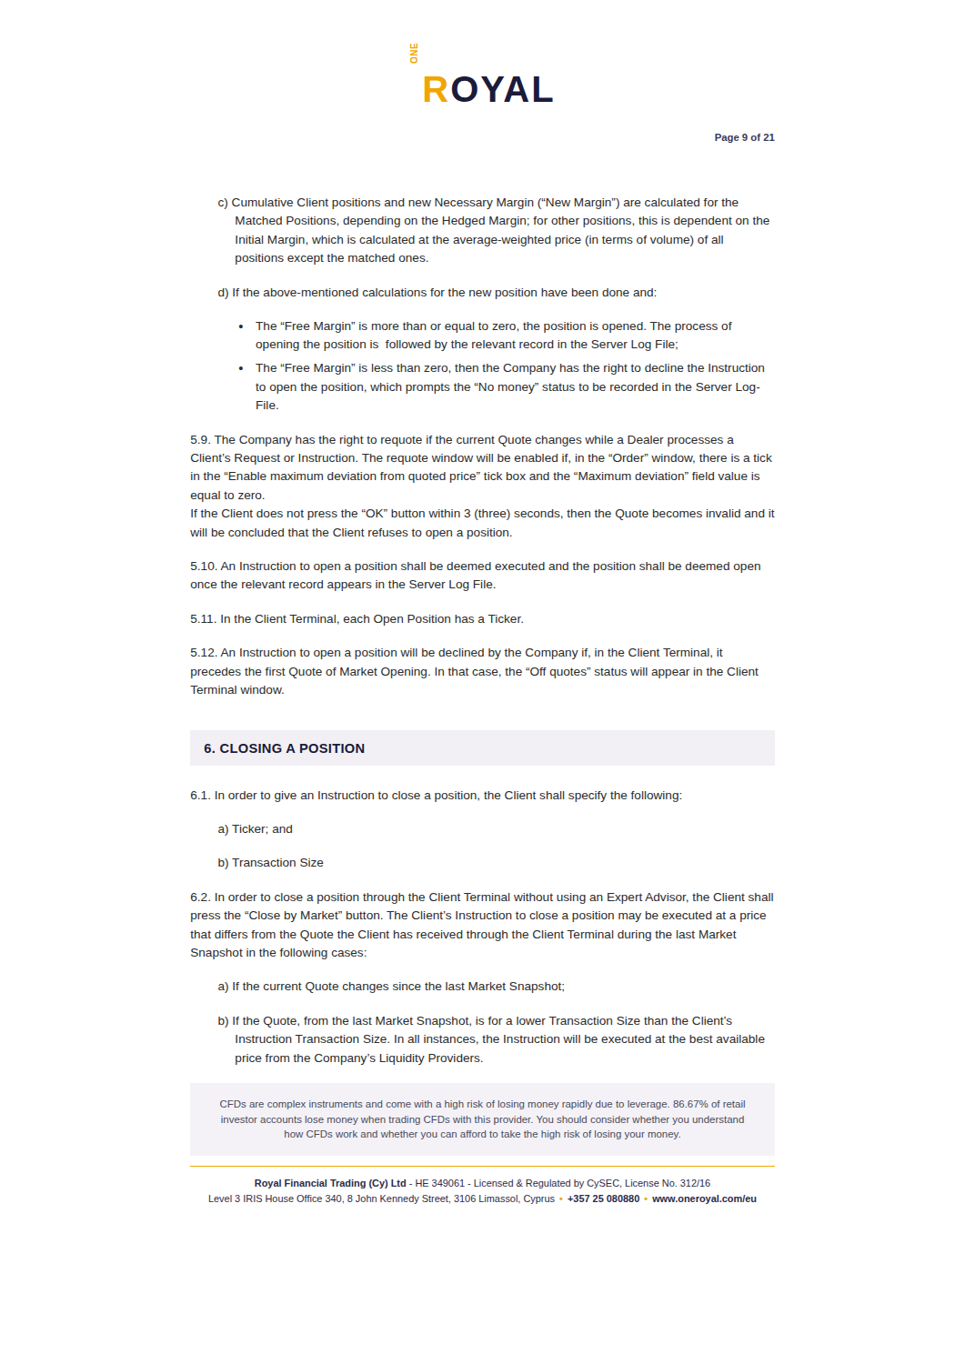ONE ROYAL
Page 9 of 21
c) Cumulative Client positions and new Necessary Margin (“New Margin”) are calculated for the Matched Positions, depending on the Hedged Margin; for other positions, this is dependent on the Initial Margin, which is calculated at the average-weighted price (in terms of volume) of all positions except the matched ones.
d) If the above-mentioned calculations for the new position have been done and:
The “Free Margin” is more than or equal to zero, the position is opened. The process of opening the position is followed by the relevant record in the Server Log File;
The “Free Margin” is less than zero, then the Company has the right to decline the Instruction to open the position, which prompts the “No money” status to be recorded in the Server Log-File.
5.9. The Company has the right to requote if the current Quote changes while a Dealer processes a Client’s Request or Instruction. The requote window will be enabled if, in the “Order” window, there is a tick in the “Enable maximum deviation from quoted price” tick box and the “Maximum deviation” field value is equal to zero.
If the Client does not press the “OK” button within 3 (three) seconds, then the Quote becomes invalid and it will be concluded that the Client refuses to open a position.
5.10. An Instruction to open a position shall be deemed executed and the position shall be deemed open once the relevant record appears in the Server Log File.
5.11. In the Client Terminal, each Open Position has a Ticker.
5.12. An Instruction to open a position will be declined by the Company if, in the Client Terminal, it precedes the first Quote of Market Opening. In that case, the “Off quotes” status will appear in the Client Terminal window.
6. CLOSING A POSITION
6.1. In order to give an Instruction to close a position, the Client shall specify the following:
a) Ticker; and
b) Transaction Size
6.2. In order to close a position through the Client Terminal without using an Expert Advisor, the Client shall press the “Close by Market” button. The Client’s Instruction to close a position may be executed at a price that differs from the Quote the Client has received through the Client Terminal during the last Market Snapshot in the following cases:
a) If the current Quote changes since the last Market Snapshot;
b) If the Quote, from the last Market Snapshot, is for a lower Transaction Size than the Client’s Instruction Transaction Size. In all instances, the Instruction will be executed at the best available price from the Company’s Liquidity Providers.
CFDs are complex instruments and come with a high risk of losing money rapidly due to leverage. 86.67% of retail investor accounts lose money when trading CFDs with this provider. You should consider whether you understand how CFDs work and whether you can afford to take the high risk of losing your money.
Royal Financial Trading (Cy) Ltd - HE 349061 - Licensed & Regulated by CySEC, License No. 312/16
Level 3 IRIS House Office 340, 8 John Kennedy Street, 3106 Limassol, Cyprus • +357 25 080880 • www.oneroyal.com/eu